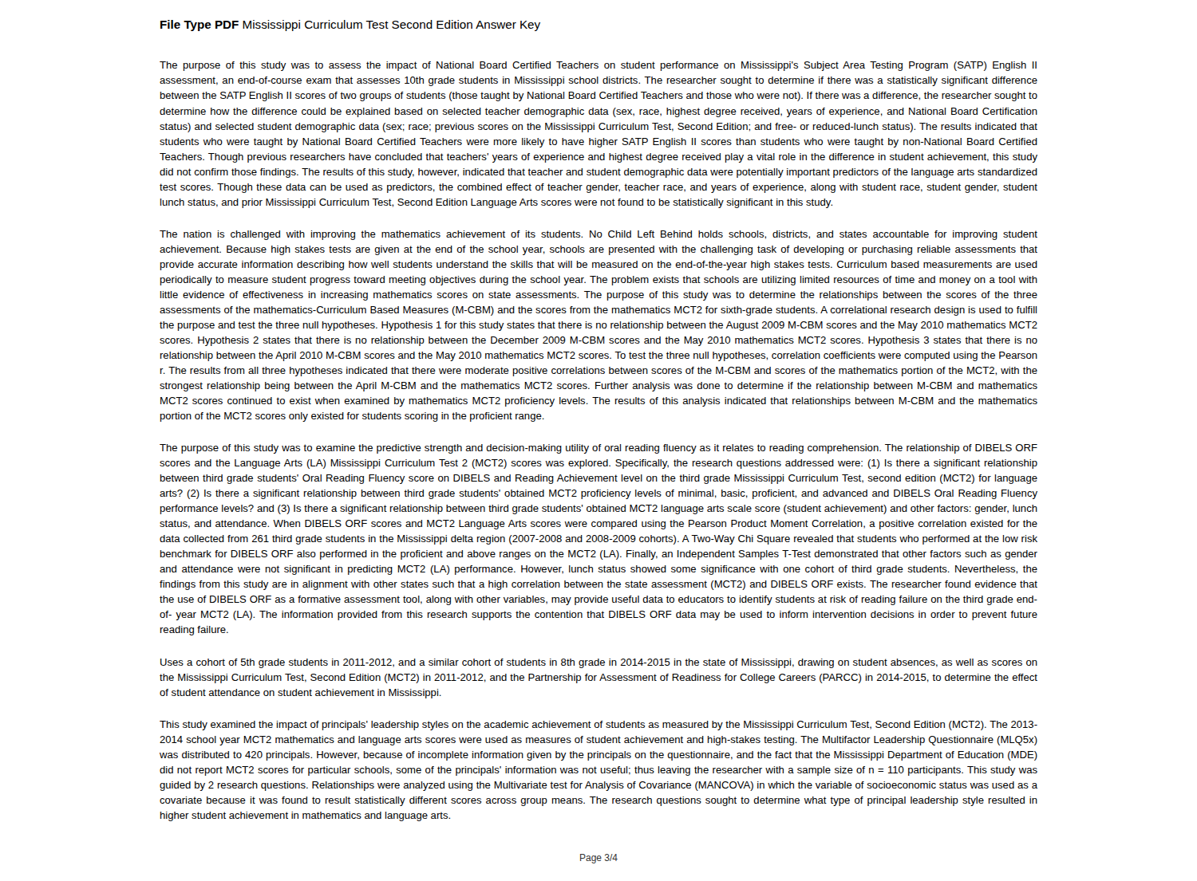File Type PDF Mississippi Curriculum Test Second Edition Answer Key
The purpose of this study was to assess the impact of National Board Certified Teachers on student performance on Mississippi's Subject Area Testing Program (SATP) English II assessment, an end-of-course exam that assesses 10th grade students in Mississippi school districts. The researcher sought to determine if there was a statistically significant difference between the SATP English II scores of two groups of students (those taught by National Board Certified Teachers and those who were not). If there was a difference, the researcher sought to determine how the difference could be explained based on selected teacher demographic data (sex, race, highest degree received, years of experience, and National Board Certification status) and selected student demographic data (sex; race; previous scores on the Mississippi Curriculum Test, Second Edition; and free- or reduced-lunch status). The results indicated that students who were taught by National Board Certified Teachers were more likely to have higher SATP English II scores than students who were taught by non-National Board Certified Teachers. Though previous researchers have concluded that teachers' years of experience and highest degree received play a vital role in the difference in student achievement, this study did not confirm those findings. The results of this study, however, indicated that teacher and student demographic data were potentially important predictors of the language arts standardized test scores. Though these data can be used as predictors, the combined effect of teacher gender, teacher race, and years of experience, along with student race, student gender, student lunch status, and prior Mississippi Curriculum Test, Second Edition Language Arts scores were not found to be statistically significant in this study.
The nation is challenged with improving the mathematics achievement of its students. No Child Left Behind holds schools, districts, and states accountable for improving student achievement. Because high stakes tests are given at the end of the school year, schools are presented with the challenging task of developing or purchasing reliable assessments that provide accurate information describing how well students understand the skills that will be measured on the end-of-the-year high stakes tests. Curriculum based measurements are used periodically to measure student progress toward meeting objectives during the school year. The problem exists that schools are utilizing limited resources of time and money on a tool with little evidence of effectiveness in increasing mathematics scores on state assessments. The purpose of this study was to determine the relationships between the scores of the three assessments of the mathematics-Curriculum Based Measures (M-CBM) and the scores from the mathematics MCT2 for sixth-grade students. A correlational research design is used to fulfill the purpose and test the three null hypotheses. Hypothesis 1 for this study states that there is no relationship between the August 2009 M-CBM scores and the May 2010 mathematics MCT2 scores. Hypothesis 2 states that there is no relationship between the December 2009 M-CBM scores and the May 2010 mathematics MCT2 scores. Hypothesis 3 states that there is no relationship between the April 2010 M-CBM scores and the May 2010 mathematics MCT2 scores. To test the three null hypotheses, correlation coefficients were computed using the Pearson r. The results from all three hypotheses indicated that there were moderate positive correlations between scores of the M-CBM and scores of the mathematics portion of the MCT2, with the strongest relationship being between the April M-CBM and the mathematics MCT2 scores. Further analysis was done to determine if the relationship between M-CBM and mathematics MCT2 scores continued to exist when examined by mathematics MCT2 proficiency levels. The results of this analysis indicated that relationships between M-CBM and the mathematics portion of the MCT2 scores only existed for students scoring in the proficient range.
The purpose of this study was to examine the predictive strength and decision-making utility of oral reading fluency as it relates to reading comprehension. The relationship of DIBELS ORF scores and the Language Arts (LA) Mississippi Curriculum Test 2 (MCT2) scores was explored. Specifically, the research questions addressed were: (1) Is there a significant relationship between third grade students' Oral Reading Fluency score on DIBELS and Reading Achievement level on the third grade Mississippi Curriculum Test, second edition (MCT2) for language arts? (2) Is there a significant relationship between third grade students' obtained MCT2 proficiency levels of minimal, basic, proficient, and advanced and DIBELS Oral Reading Fluency performance levels? and (3) Is there a significant relationship between third grade students' obtained MCT2 language arts scale score (student achievement) and other factors: gender, lunch status, and attendance. When DIBELS ORF scores and MCT2 Language Arts scores were compared using the Pearson Product Moment Correlation, a positive correlation existed for the data collected from 261 third grade students in the Mississippi delta region (2007-2008 and 2008-2009 cohorts). A Two-Way Chi Square revealed that students who performed at the low risk benchmark for DIBELS ORF also performed in the proficient and above ranges on the MCT2 (LA). Finally, an Independent Samples T-Test demonstrated that other factors such as gender and attendance were not significant in predicting MCT2 (LA) performance. However, lunch status showed some significance with one cohort of third grade students. Nevertheless, the findings from this study are in alignment with other states such that a high correlation between the state assessment (MCT2) and DIBELS ORF exists. The researcher found evidence that the use of DIBELS ORF as a formative assessment tool, along with other variables, may provide useful data to educators to identify students at risk of reading failure on the third grade end- of- year MCT2 (LA). The information provided from this research supports the contention that DIBELS ORF data may be used to inform intervention decisions in order to prevent future reading failure.
Uses a cohort of 5th grade students in 2011-2012, and a similar cohort of students in 8th grade in 2014-2015 in the state of Mississippi, drawing on student absences, as well as scores on the Mississippi Curriculum Test, Second Edition (MCT2) in 2011-2012, and the Partnership for Assessment of Readiness for College Careers (PARCC) in 2014-2015, to determine the effect of student attendance on student achievement in Mississippi.
This study examined the impact of principals' leadership styles on the academic achievement of students as measured by the Mississippi Curriculum Test, Second Edition (MCT2). The 2013-2014 school year MCT2 mathematics and language arts scores were used as measures of student achievement and high-stakes testing. The Multifactor Leadership Questionnaire (MLQ5x) was distributed to 420 principals. However, because of incomplete information given by the principals on the questionnaire, and the fact that the Mississippi Department of Education (MDE) did not report MCT2 scores for particular schools, some of the principals' information was not useful; thus leaving the researcher with a sample size of n = 110 participants. This study was guided by 2 research questions. Relationships were analyzed using the Multivariate test for Analysis of Covariance (MANCOVA) in which the variable of socioeconomic status was used as a covariate because it was found to result statistically different scores across group means. The research questions sought to determine what type of principal leadership style resulted in higher student achievement in mathematics and language arts.
Page 3/4